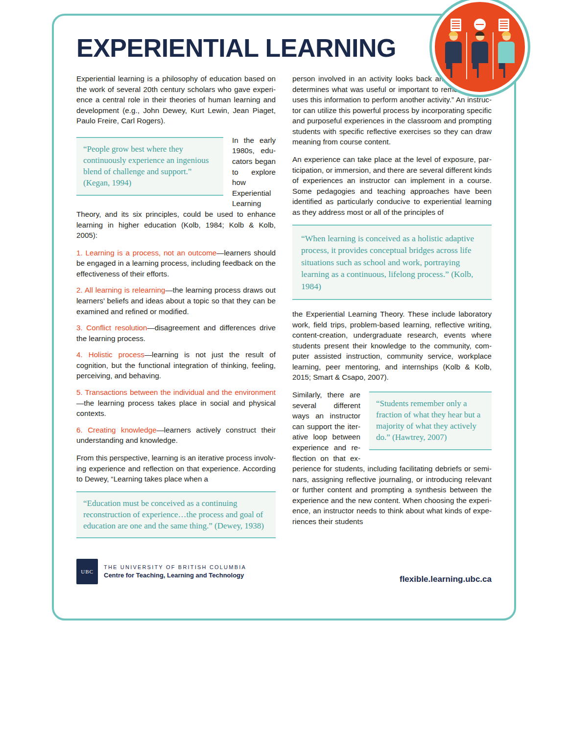EXPERIENTIAL LEARNING
Experiential learning is a philosophy of education based on the work of several 20th century scholars who gave experience a central role in their theories of human learning and development (e.g., John Dewey, Kurt Lewin, Jean Piaget, Paulo Freire, Carl Rogers).
“People grow best where they continuously experience an ingenious blend of challenge and support.” (Kegan, 1994)
In the early 1980s, educators began to explore how Experiential Learning Theory, and its six principles, could be used to enhance learning in higher education (Kolb, 1984; Kolb & Kolb, 2005):
1. Learning is a process, not an outcome—learners should be engaged in a learning process, including feedback on the effectiveness of their efforts.
2. All learning is relearning—the learning process draws out learners’ beliefs and ideas about a topic so that they can be examined and refined or modified.
3. Conflict resolution—disagreement and differences drive the learning process.
4. Holistic process—learning is not just the result of cognition, but the functional integration of thinking, feeling, perceiving, and behaving.
5. Transactions between the individual and the environment—the learning process takes place in social and physical contexts.
6. Creating knowledge—learners actively construct their understanding and knowledge.
From this perspective, learning is an iterative process involving experience and reflection on that experience. According to Dewey, “Learning takes place when a
“Education must be conceived as a continuing reconstruction of experience…the process and goal of education are one and the same thing.” (Dewey, 1938)
person involved in an activity looks back and evaluates it, determines what was useful or important to remember, and uses this information to perform another activity.” An instructor can utilize this powerful process by incorporating specific and purposeful experiences in the classroom and prompting students with specific reflective exercises so they can draw meaning from course content.
An experience can take place at the level of exposure, participation, or immersion, and there are several different kinds of experiences an instructor can implement in a course. Some pedagogies and teaching approaches have been identified as particularly conducive to experiential learning as they address most or all of the principles of
“When learning is conceived as a holistic adaptive process, it provides conceptual bridges across life situations such as school and work, portraying learning as a continuous, lifelong process.” (Kolb, 1984)
the Experiential Learning Theory. These include laboratory work, field trips, problem-based learning, reflective writing, content-creation, undergraduate research, events where students present their knowledge to the community, computer assisted instruction, community service, workplace learning, peer mentoring, and internships (Kolb & Kolb, 2015; Smart & Csapo, 2007).
“Students remember only a fraction of what they hear but a majority of what they actively do.” (Hawtrey, 2007)
Similarly, there are several different ways an instructor can support the iterative loop between experience and reflection on that experience for students, including facilitating debriefs or seminars, assigning reflective journaling, or introducing relevant or further content and prompting a synthesis between the experience and the new content. When choosing the experience, an instructor needs to think about what kinds of experiences their students
UBC
The University of British Columbia
Centre for Teaching, Learning and Technology
flexible.learning.ubc.ca